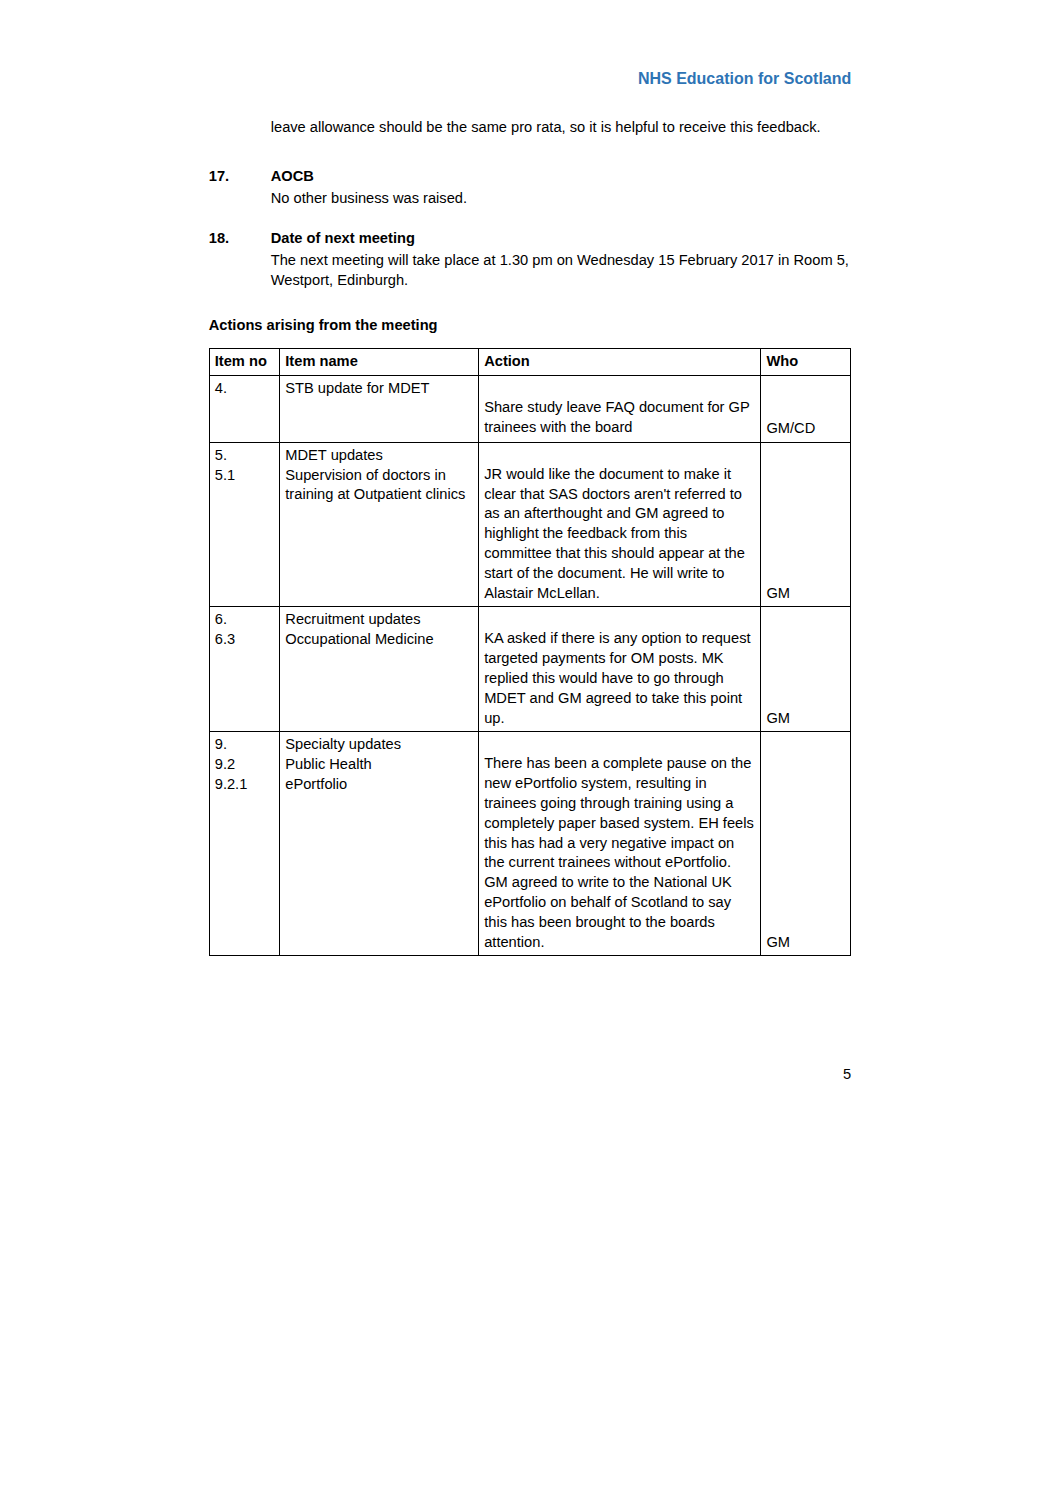NHS Education for Scotland
leave allowance should be the same pro rata, so it is helpful to receive this feedback.
17.
AOCB
No other business was raised.
18.
Date of next meeting
The next meeting will take place at 1.30 pm on Wednesday 15 February 2017 in Room 5, Westport, Edinburgh.
Actions arising from the meeting
| Item no | Item name | Action | Who |
| --- | --- | --- | --- |
| 4. | STB update for MDET | Share study leave FAQ document for GP trainees with the board | GM/CD |
| 5. 5.1 | MDET updates Supervision of doctors in training at Outpatient clinics | JR would like the document to make it clear that SAS doctors aren't referred to as an afterthought and GM agreed to highlight the feedback from this committee that this should appear at the start of the document. He will write to Alastair McLellan. | GM |
| 6. 6.3 | Recruitment updates Occupational Medicine | KA asked if there is any option to request targeted payments for OM posts. MK replied this would have to go through MDET and GM agreed to take this point up. | GM |
| 9. 9.2 9.2.1 | Specialty updates Public Health ePortfolio | There has been a complete pause on the new ePortfolio system, resulting in trainees going through training using a completely paper based system. EH feels this has had a very negative impact on the current trainees without ePortfolio. GM agreed to write to the National UK ePortfolio on behalf of Scotland to say this has been brought to the boards attention. | GM |
5